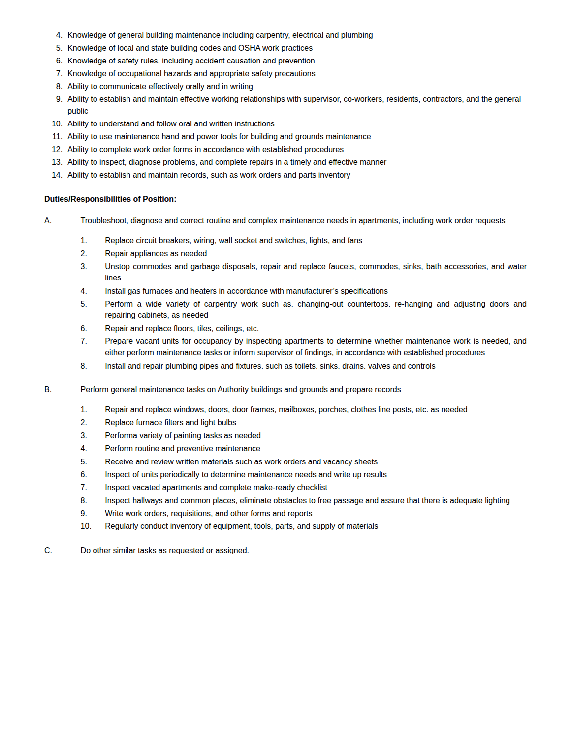Knowledge of general building maintenance including carpentry, electrical and plumbing
Knowledge of local and state building codes and OSHA work practices
Knowledge of safety rules, including accident causation and prevention
Knowledge of occupational hazards and appropriate safety precautions
Ability to communicate effectively orally and in writing
Ability to establish and maintain effective working relationships with supervisor, co-workers, residents, contractors, and the general public
Ability to understand and follow oral and written instructions
Ability to use maintenance hand and power tools for building and grounds maintenance
Ability to complete work order forms in accordance with established procedures
Ability to inspect, diagnose problems, and complete repairs in a timely and effective manner
Ability to establish and maintain records, such as work orders and parts inventory
Duties/Responsibilities of Position:
A.
Troubleshoot, diagnose and correct routine and complex maintenance needs in apartments, including work order requests
Replace circuit breakers, wiring, wall socket and switches, lights, and fans
Repair appliances as needed
Unstop commodes and garbage disposals, repair and replace faucets, commodes, sinks, bath accessories, and water lines
Install gas furnaces and heaters in accordance with manufacturer’s specifications
Perform a wide variety of carpentry work such as, changing-out countertops, re-hanging and adjusting doors and repairing cabinets, as needed
Repair and replace floors, tiles, ceilings, etc.
Prepare vacant units for occupancy by inspecting apartments to determine whether maintenance work is needed, and either perform maintenance tasks or inform supervisor of findings, in accordance with established procedures
Install and repair plumbing pipes and fixtures, such as toilets, sinks, drains, valves and controls
B.
Perform general maintenance tasks on Authority buildings and grounds and prepare records
Repair and replace windows, doors, door frames, mailboxes, porches, clothes line posts, etc. as needed
Replace furnace filters and light bulbs
Performa variety of painting tasks as needed
Perform routine and preventive maintenance
Receive and review written materials such as work orders and vacancy sheets
Inspect of units periodically to determine maintenance needs and write up results
Inspect vacated apartments and complete make-ready checklist
Inspect hallways and common places, eliminate obstacles to free passage and assure that there is adequate lighting
Write work orders, requisitions, and other forms and reports
Regularly conduct inventory of equipment, tools, parts, and supply of materials
C.
Do other similar tasks as requested or assigned.